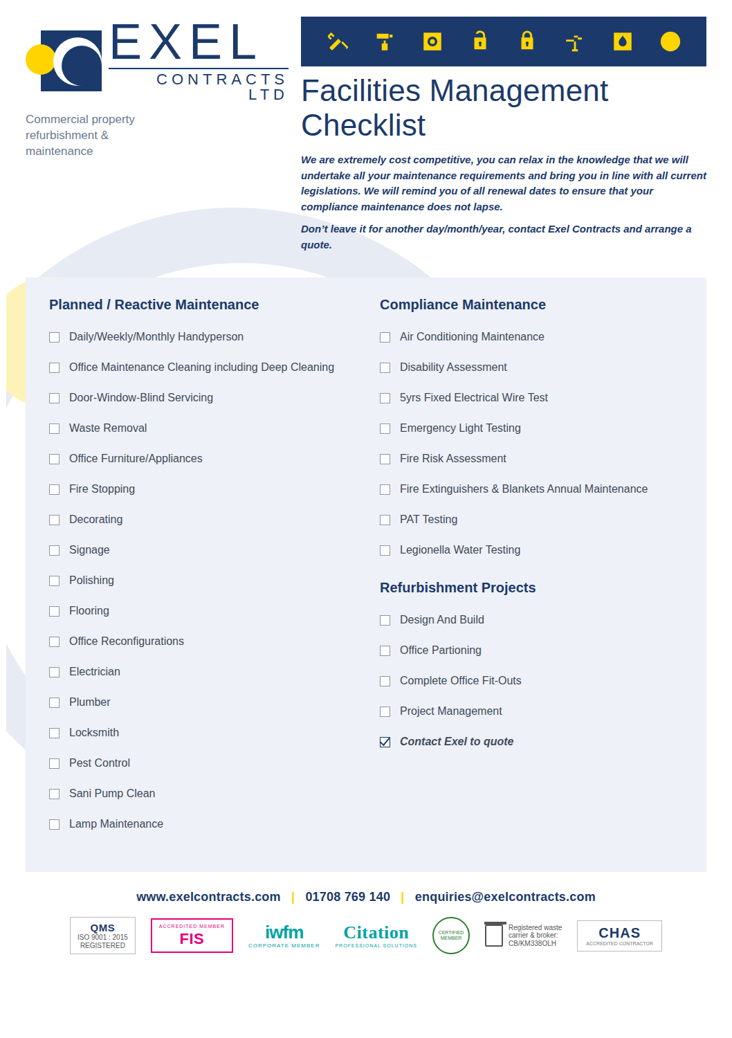EXEL
CONTRACTS LTD
Commercial property refurbishment & maintenance
Facilities Management Checklist
We are extremely cost competitive, you can relax in the knowledge that we will undertake all your maintenance requirements and bring you in line with all current legislations. We will remind you of all renewal dates to ensure that your compliance maintenance does not lapse.
Don’t leave it for another day/month/year, contact Exel Contracts and arrange a quote.
Planned / Reactive Maintenance
Daily/Weekly/Monthly Handyperson
Office Maintenance Cleaning including Deep Cleaning
Door-Window-Blind Servicing
Waste Removal
Office Furniture/Appliances
Fire Stopping
Decorating
Signage
Polishing
Flooring
Office Reconfigurations
Electrician
Plumber
Locksmith
Pest Control
Sani Pump Clean
Lamp Maintenance
Compliance Maintenance
Air Conditioning Maintenance
Disability Assessment
5yrs Fixed Electrical Wire Test
Emergency Light Testing
Fire Risk Assessment
Fire Extinguishers & Blankets Annual Maintenance
PAT Testing
Legionella Water Testing
Refurbishment Projects
Design And Build
Office Partioning
Complete Office Fit-Outs
Project Management
Contact Exel to quote
www.exelcontracts.com | 01708 769 140 | enquiries@exelcontracts.com
QMS
ISO 9001 : 2015
REGISTERED
ACCREDITED MEMBER
FIS
iwfm
CORPORATE MEMBER
Citation
PROFESSIONAL SOLUTIONS
CERTIFIED
MEMBER
Registered waste
carrier & broker:
CB/KM338OLH
CHAS
ACCREDITED CONTRACTOR